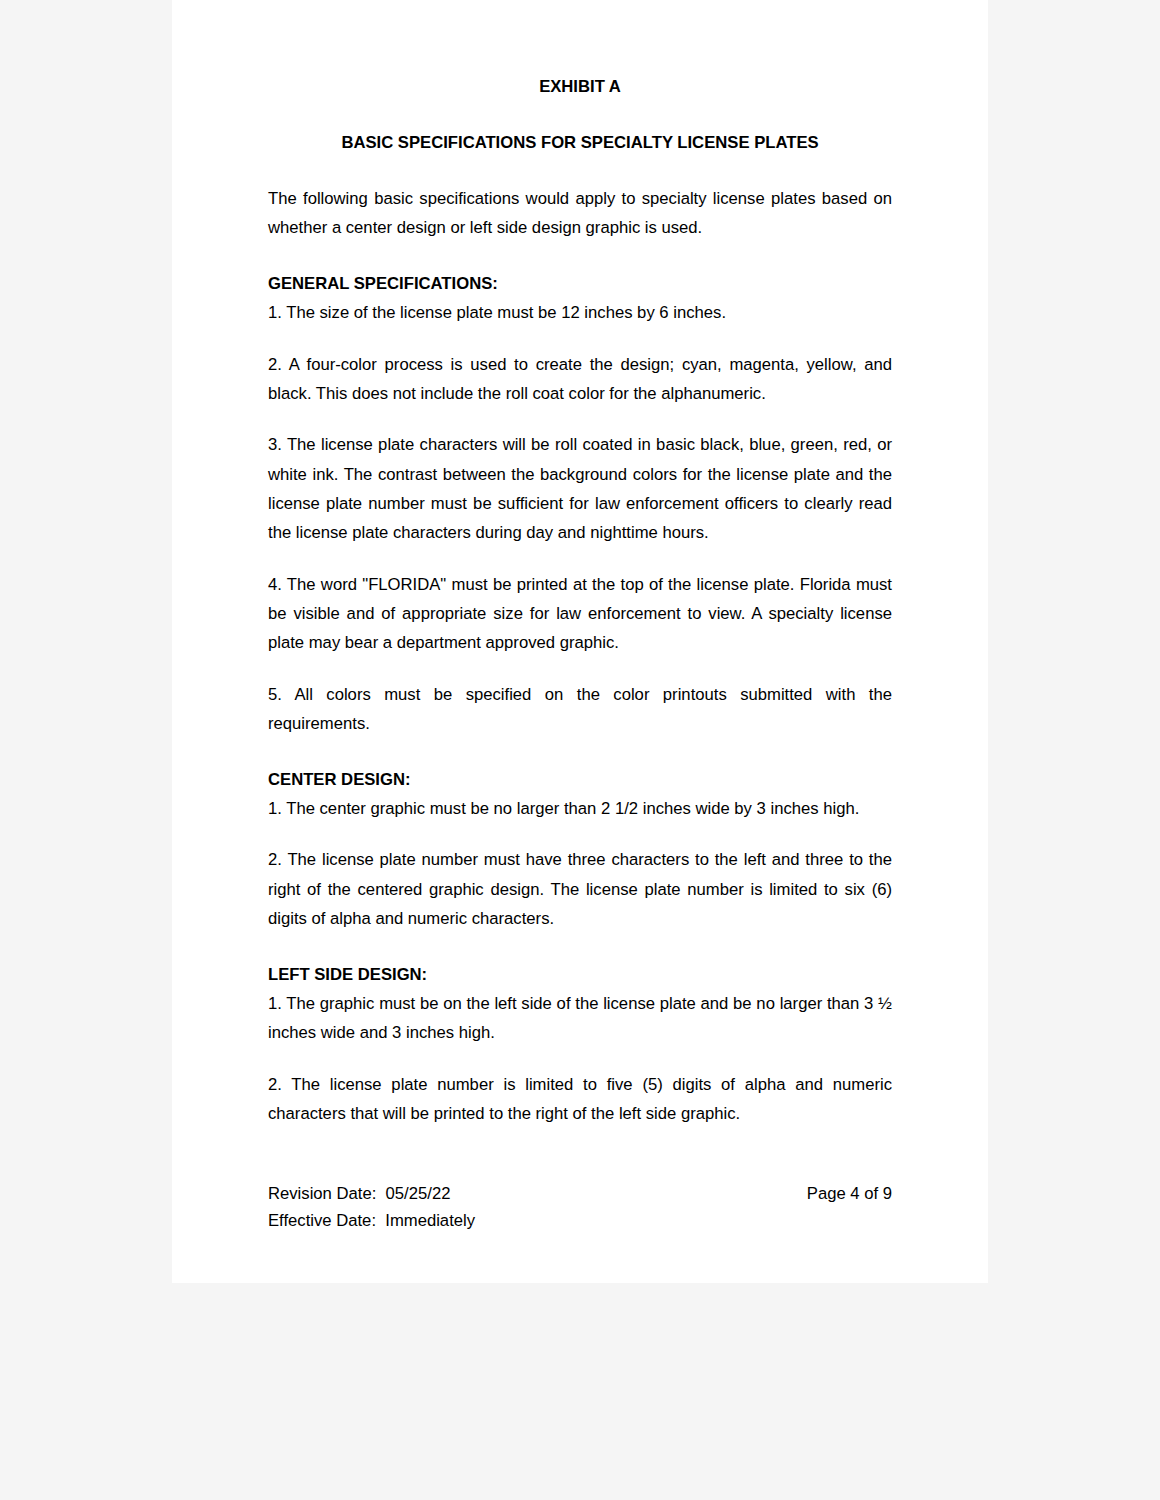EXHIBIT A
BASIC SPECIFICATIONS FOR SPECIALTY LICENSE PLATES
The following basic specifications would apply to specialty license plates based on whether a center design or left side design graphic is used.
GENERAL SPECIFICATIONS:
1. The size of the license plate must be 12 inches by 6 inches.
2. A four-color process is used to create the design; cyan, magenta, yellow, and black. This does not include the roll coat color for the alphanumeric.
3. The license plate characters will be roll coated in basic black, blue, green, red, or white ink. The contrast between the background colors for the license plate and the license plate number must be sufficient for law enforcement officers to clearly read the license plate characters during day and nighttime hours.
4. The word "FLORIDA" must be printed at the top of the license plate. Florida must be visible and of appropriate size for law enforcement to view. A specialty license plate may bear a department approved graphic.
5. All colors must be specified on the color printouts submitted with the requirements.
CENTER DESIGN:
1. The center graphic must be no larger than 2 1/2 inches wide by 3 inches high.
2. The license plate number must have three characters to the left and three to the right of the centered graphic design. The license plate number is limited to six (6) digits of alpha and numeric characters.
LEFT SIDE DESIGN:
1. The graphic must be on the left side of the license plate and be no larger than 3 ½ inches wide and 3 inches high.
2. The license plate number is limited to five (5) digits of alpha and numeric characters that will be printed to the right of the left side graphic.
Revision Date: 05/25/22
Effective Date: Immediately
Page 4 of 9